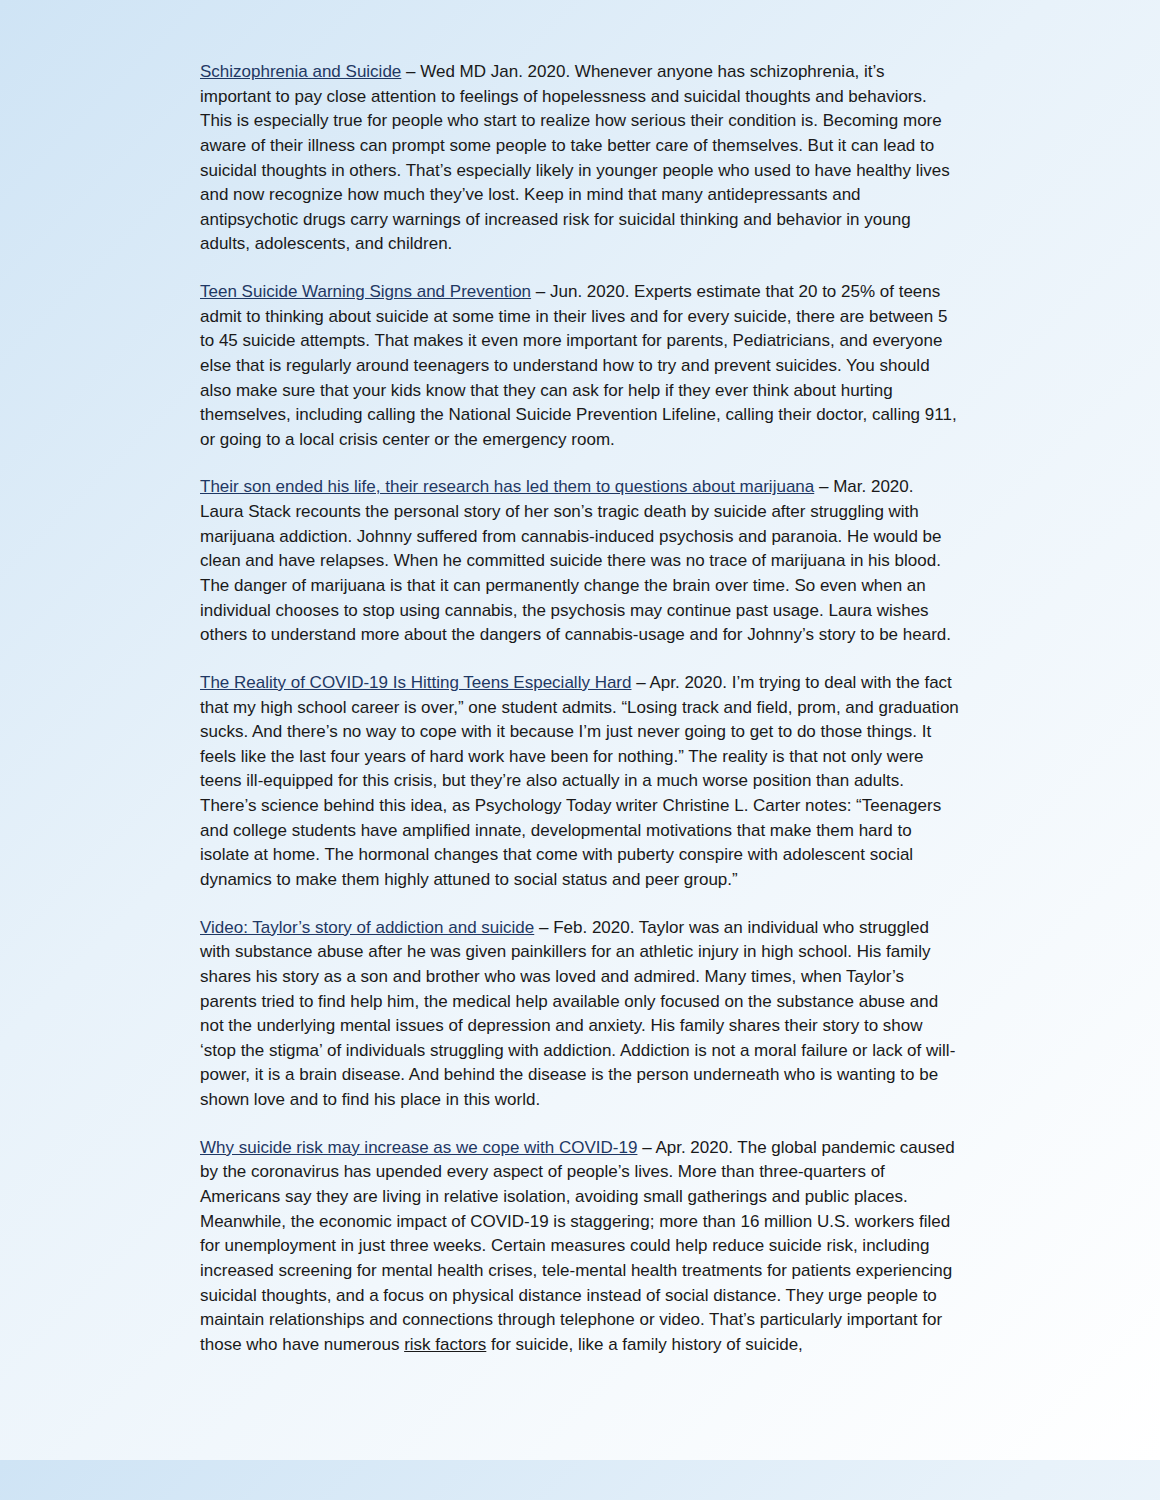Schizophrenia and Suicide – Wed MD Jan. 2020. Whenever anyone has schizophrenia, it’s important to pay close attention to feelings of hopelessness and suicidal thoughts and behaviors. This is especially true for people who start to realize how serious their condition is. Becoming more aware of their illness can prompt some people to take better care of themselves. But it can lead to suicidal thoughts in others. That’s especially likely in younger people who used to have healthy lives and now recognize how much they’ve lost. Keep in mind that many antidepressants and antipsychotic drugs carry warnings of increased risk for suicidal thinking and behavior in young adults, adolescents, and children.
Teen Suicide Warning Signs and Prevention – Jun. 2020. Experts estimate that 20 to 25% of teens admit to thinking about suicide at some time in their lives and for every suicide, there are between 5 to 45 suicide attempts. That makes it even more important for parents, Pediatricians, and everyone else that is regularly around teenagers to understand how to try and prevent suicides. You should also make sure that your kids know that they can ask for help if they ever think about hurting themselves, including calling the National Suicide Prevention Lifeline, calling their doctor, calling 911, or going to a local crisis center or the emergency room.
Their son ended his life, their research has led them to questions about marijuana – Mar. 2020. Laura Stack recounts the personal story of her son’s tragic death by suicide after struggling with marijuana addiction. Johnny suffered from cannabis-induced psychosis and paranoia. He would be clean and have relapses. When he committed suicide there was no trace of marijuana in his blood. The danger of marijuana is that it can permanently change the brain over time. So even when an individual chooses to stop using cannabis, the psychosis may continue past usage. Laura wishes others to understand more about the dangers of cannabis-usage and for Johnny’s story to be heard.
The Reality of COVID-19 Is Hitting Teens Especially Hard – Apr. 2020. I’m trying to deal with the fact that my high school career is over,” one student admits. “Losing track and field, prom, and graduation sucks. And there’s no way to cope with it because I’m just never going to get to do those things. It feels like the last four years of hard work have been for nothing.” The reality is that not only were teens ill-equipped for this crisis, but they’re also actually in a much worse position than adults. There’s science behind this idea, as Psychology Today writer Christine L. Carter notes: “Teenagers and college students have amplified innate, developmental motivations that make them hard to isolate at home. The hormonal changes that come with puberty conspire with adolescent social dynamics to make them highly attuned to social status and peer group.”
Video: Taylor’s story of addiction and suicide – Feb. 2020. Taylor was an individual who struggled with substance abuse after he was given painkillers for an athletic injury in high school. His family shares his story as a son and brother who was loved and admired. Many times, when Taylor’s parents tried to find help him, the medical help available only focused on the substance abuse and not the underlying mental issues of depression and anxiety. His family shares their story to show ‘stop the stigma’ of individuals struggling with addiction. Addiction is not a moral failure or lack of will-power, it is a brain disease. And behind the disease is the person underneath who is wanting to be shown love and to find his place in this world.
Why suicide risk may increase as we cope with COVID-19 – Apr. 2020. The global pandemic caused by the coronavirus has upended every aspect of people’s lives. More than three-quarters of Americans say they are living in relative isolation, avoiding small gatherings and public places. Meanwhile, the economic impact of COVID-19 is staggering; more than 16 million U.S. workers filed for unemployment in just three weeks. Certain measures could help reduce suicide risk, including increased screening for mental health crises, tele-mental health treatments for patients experiencing suicidal thoughts, and a focus on physical distance instead of social distance. They urge people to maintain relationships and connections through telephone or video. That’s particularly important for those who have numerous risk factors for suicide, like a family history of suicide,